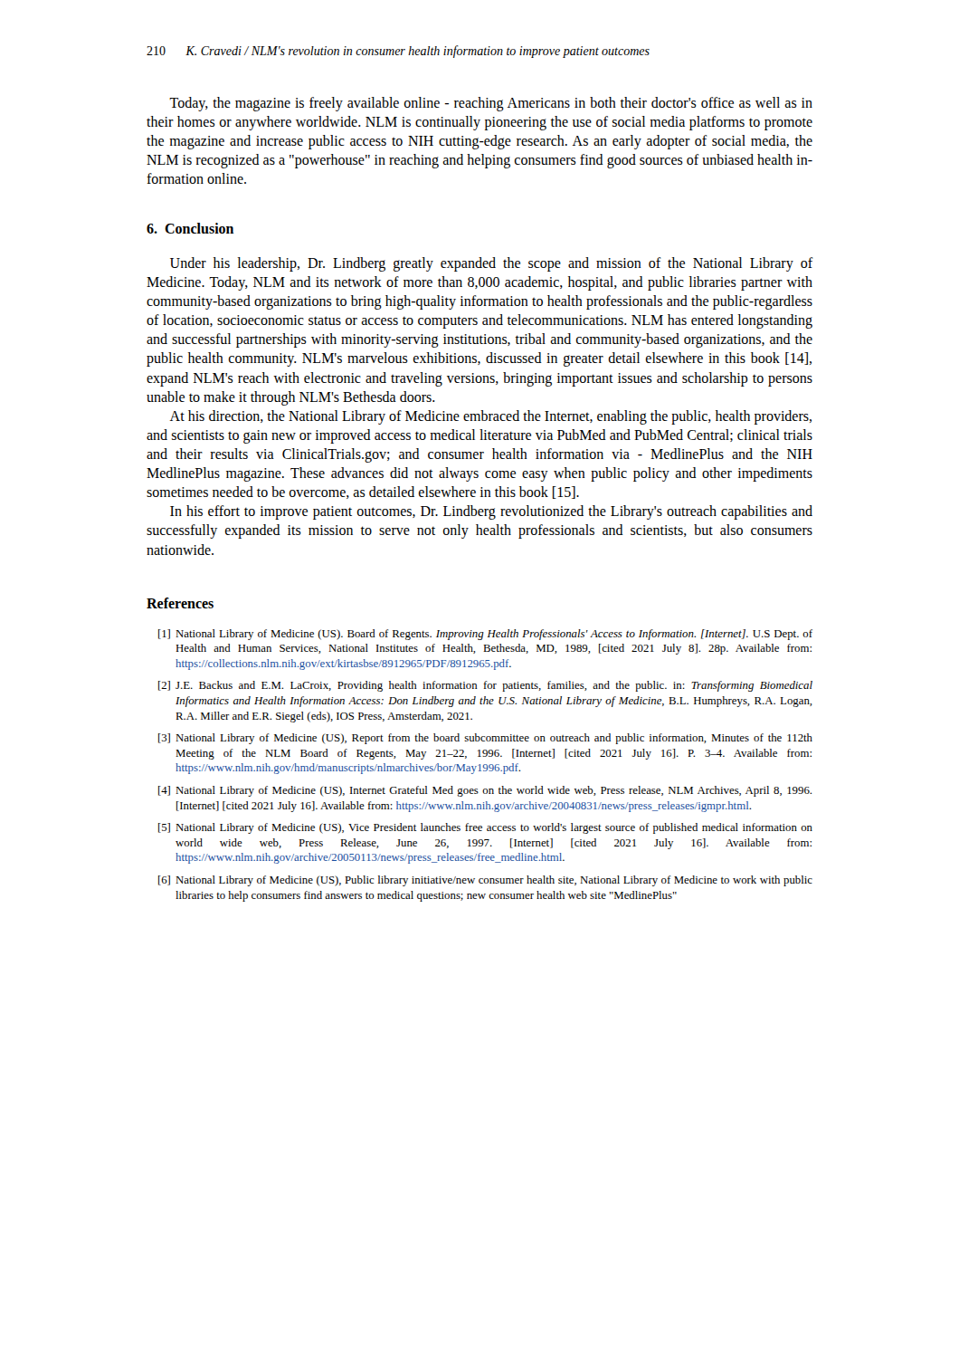210 K. Cravedi / NLM's revolution in consumer health information to improve patient outcomes
Today, the magazine is freely available online - reaching Americans in both their doctor's office as well as in their homes or anywhere worldwide. NLM is continually pioneering the use of social media platforms to promote the magazine and increase public access to NIH cutting-edge research. As an early adopter of social media, the NLM is recognized as a "powerhouse" in reaching and helping consumers find good sources of unbiased health information online.
6. Conclusion
Under his leadership, Dr. Lindberg greatly expanded the scope and mission of the National Library of Medicine. Today, NLM and its network of more than 8,000 academic, hospital, and public libraries partner with community-based organizations to bring high-quality information to health professionals and the public-regardless of location, socioeconomic status or access to computers and telecommunications. NLM has entered longstanding and successful partnerships with minority-serving institutions, tribal and community-based organizations, and the public health community. NLM's marvelous exhibitions, discussed in greater detail elsewhere in this book [14], expand NLM's reach with electronic and traveling versions, bringing important issues and scholarship to persons unable to make it through NLM's Bethesda doors.
At his direction, the National Library of Medicine embraced the Internet, enabling the public, health providers, and scientists to gain new or improved access to medical literature via PubMed and PubMed Central; clinical trials and their results via ClinicalTrials.gov; and consumer health information via - MedlinePlus and the NIH MedlinePlus magazine. These advances did not always come easy when public policy and other impediments sometimes needed to be overcome, as detailed elsewhere in this book [15].
In his effort to improve patient outcomes, Dr. Lindberg revolutionized the Library's outreach capabilities and successfully expanded its mission to serve not only health professionals and scientists, but also consumers nationwide.
References
[1] National Library of Medicine (US). Board of Regents. Improving Health Professionals' Access to Information. [Internet]. U.S Dept. of Health and Human Services, National Institutes of Health, Bethesda, MD, 1989, [cited 2021 July 8]. 28p. Available from: https://collections.nlm.nih.gov/ext/kirtasbse/8912965/PDF/8912965.pdf.
[2] J.E. Backus and E.M. LaCroix, Providing health information for patients, families, and the public. in: Transforming Biomedical Informatics and Health Information Access: Don Lindberg and the U.S. National Library of Medicine, B.L. Humphreys, R.A. Logan, R.A. Miller and E.R. Siegel (eds), IOS Press, Amsterdam, 2021.
[3] National Library of Medicine (US), Report from the board subcommittee on outreach and public information, Minutes of the 112th Meeting of the NLM Board of Regents, May 21–22, 1996. [Internet] [cited 2021 July 16]. P. 3–4. Available from: https://www.nlm.nih.gov/hmd/manuscripts/nlmarchives/bor/May1996.pdf.
[4] National Library of Medicine (US), Internet Grateful Med goes on the world wide web, Press release, NLM Archives, April 8, 1996. [Internet] [cited 2021 July 16]. Available from: https://www.nlm.nih.gov/archive/20040831/news/press_releases/igmpr.html.
[5] National Library of Medicine (US), Vice President launches free access to world's largest source of published medical information on world wide web, Press Release, June 26, 1997. [Internet] [cited 2021 July 16]. Available from: https://www.nlm.nih.gov/archive/20050113/news/press_releases/free_medline.html.
[6] National Library of Medicine (US), Public library initiative/new consumer health site, National Library of Medicine to work with public libraries to help consumers find answers to medical questions; new consumer health web site "MedlinePlus"